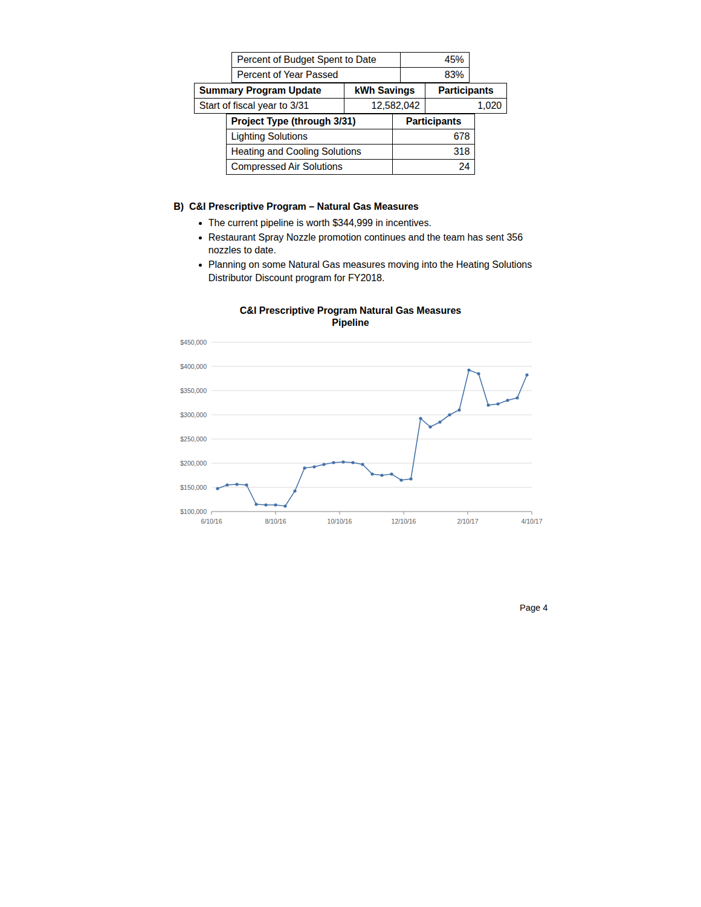| Percent of Budget Spent to Date | 45% |
| Percent of Year Passed | 83% |
| Summary Program Update | kWh Savings | Participants |
| --- | --- | --- |
| Start of fiscal year to 3/31 | 12,582,042 | 1,020 |
| Project Type (through 3/31) | Participants |
| --- | --- |
| Lighting Solutions | 678 |
| Heating and Cooling Solutions | 318 |
| Compressed Air Solutions | 24 |
B) C&I Prescriptive Program – Natural Gas Measures
The current pipeline is worth $344,999 in incentives.
Restaurant Spray Nozzle promotion continues and the team has sent 356 nozzles to date.
Planning on some Natural Gas measures moving into the Heating Solutions Distributor Discount program for FY2018.
C&I Prescriptive Program Natural Gas Measures
Pipeline
$450,000 $400,000 $350,000 $300,000 $250,000 $200,000 $150,000 $100,000 6/10/16 8/10/16 10/10/16 12/10/16 2/10/17 4/10/17
Page 4